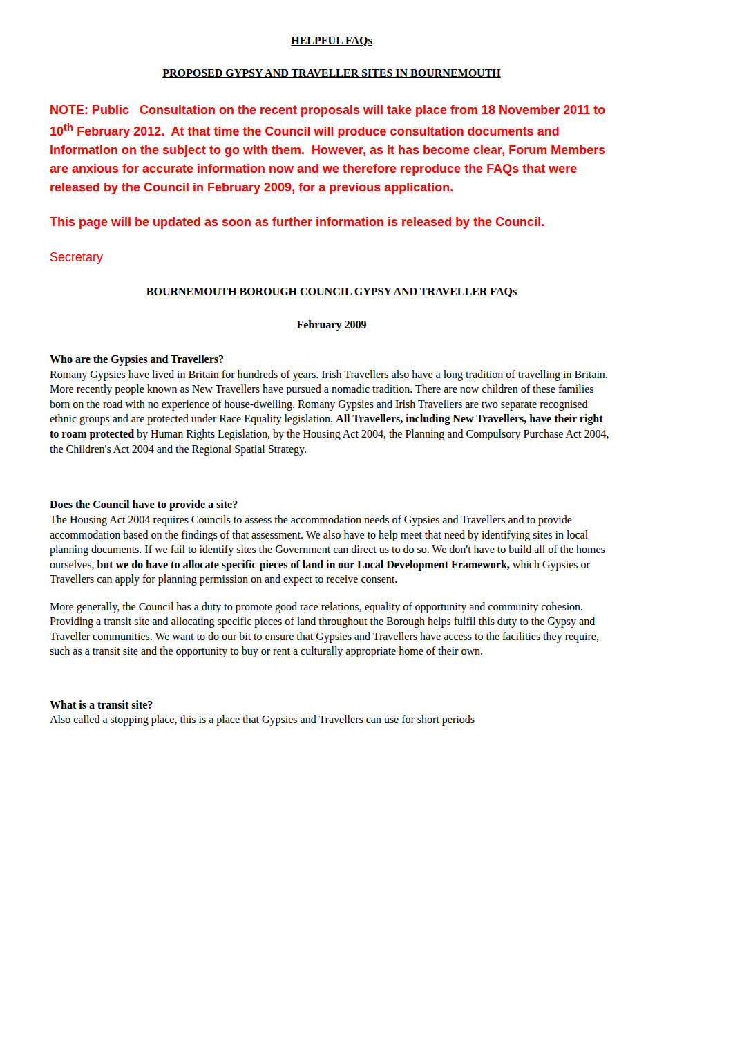HELPFUL FAQs
PROPOSED GYPSY AND TRAVELLER SITES IN BOURNEMOUTH
NOTE: Public Consultation on the recent proposals will take place from 18 November 2011 to 10th February 2012. At that time the Council will produce consultation documents and information on the subject to go with them. However, as it has become clear, Forum Members are anxious for accurate information now and we therefore reproduce the FAQs that were released by the Council in February 2009, for a previous application.
This page will be updated as soon as further information is released by the Council.
Secretary
BOURNEMOUTH BOROUGH COUNCIL GYPSY AND TRAVELLER FAQs
February 2009
Who are the Gypsies and Travellers?
Romany Gypsies have lived in Britain for hundreds of years. Irish Travellers also have a long tradition of travelling in Britain. More recently people known as New Travellers have pursued a nomadic tradition. There are now children of these families born on the road with no experience of house-dwelling. Romany Gypsies and Irish Travellers are two separate recognised ethnic groups and are protected under Race Equality legislation. All Travellers, including New Travellers, have their right to roam protected by Human Rights Legislation, by the Housing Act 2004, the Planning and Compulsory Purchase Act 2004, the Children's Act 2004 and the Regional Spatial Strategy.
Does the Council have to provide a site?
The Housing Act 2004 requires Councils to assess the accommodation needs of Gypsies and Travellers and to provide accommodation based on the findings of that assessment. We also have to help meet that need by identifying sites in local planning documents. If we fail to identify sites the Government can direct us to do so. We don't have to build all of the homes ourselves, but we do have to allocate specific pieces of land in our Local Development Framework, which Gypsies or Travellers can apply for planning permission on and expect to receive consent.
More generally, the Council has a duty to promote good race relations, equality of opportunity and community cohesion. Providing a transit site and allocating specific pieces of land throughout the Borough helps fulfil this duty to the Gypsy and Traveller communities. We want to do our bit to ensure that Gypsies and Travellers have access to the facilities they require, such as a transit site and the opportunity to buy or rent a culturally appropriate home of their own.
What is a transit site?
Also called a stopping place, this is a place that Gypsies and Travellers can use for short periods